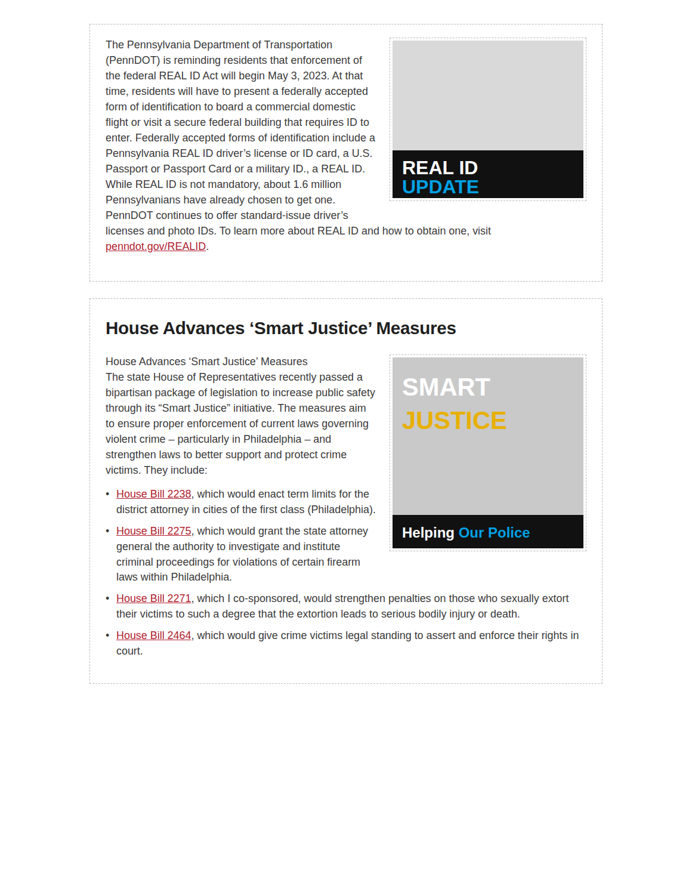The Pennsylvania Department of Transportation (PennDOT) is reminding residents that enforcement of the federal REAL ID Act will begin May 3, 2023. At that time, residents will have to present a federally accepted form of identification to board a commercial domestic flight or visit a secure federal building that requires ID to enter. Federally accepted forms of identification include a Pennsylvania REAL ID driver’s license or ID card, a U.S. Passport or Passport Card or a military ID., a REAL ID. While REAL ID is not mandatory, about 1.6 million Pennsylvanians have already chosen to get one. PennDOT continues to offer standard-issue driver’s licenses and photo IDs. To learn more about REAL ID and how to obtain one, visit penndot.gov/REALID.
House Advances ‘Smart Justice’ Measures
House Advances ‘Smart Justice’ Measures
The state House of Representatives recently passed a bipartisan package of legislation to increase public safety through its “Smart Justice” initiative. The measures aim to ensure proper enforcement of current laws governing violent crime – particularly in Philadelphia – and strengthen laws to better support and protect crime victims. They include:
House Bill 2238, which would enact term limits for the district attorney in cities of the first class (Philadelphia).
House Bill 2275, which would grant the state attorney general the authority to investigate and institute criminal proceedings for violations of certain firearm laws within Philadelphia.
House Bill 2271, which I co-sponsored, would strengthen penalties on those who sexually extort their victims to such a degree that the extortion leads to serious bodily injury or death.
House Bill 2464, which would give crime victims legal standing to assert and enforce their rights in court.